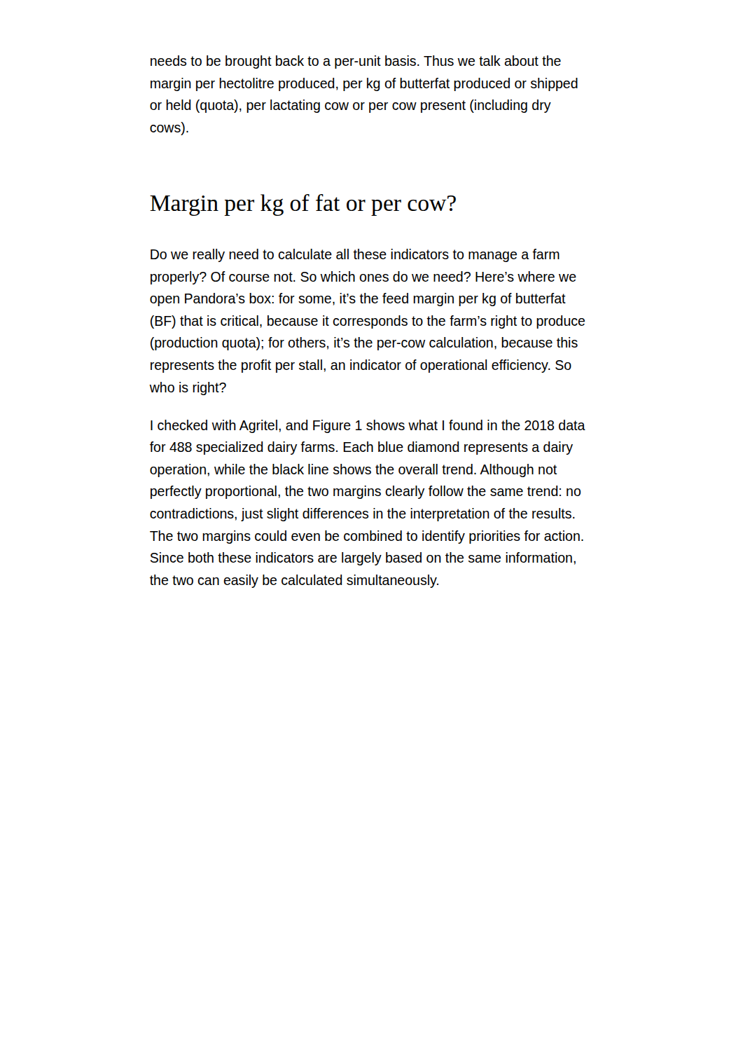needs to be brought back to a per-unit basis. Thus we talk about the margin per hectolitre produced, per kg of butterfat produced or shipped or held (quota), per lactating cow or per cow present (including dry cows).
Margin per kg of fat or per cow?
Do we really need to calculate all these indicators to manage a farm properly? Of course not. So which ones do we need? Here’s where we open Pandora’s box: for some, it’s the feed margin per kg of butterfat (BF) that is critical, because it corresponds to the farm’s right to produce (production quota); for others, it’s the per-cow calculation, because this represents the profit per stall, an indicator of operational efficiency. So who is right?
I checked with Agritel, and Figure 1 shows what I found in the 2018 data for 488 specialized dairy farms. Each blue diamond represents a dairy operation, while the black line shows the overall trend. Although not perfectly proportional, the two margins clearly follow the same trend: no contradictions, just slight differences in the interpretation of the results. The two margins could even be combined to identify priorities for action. Since both these indicators are largely based on the same information, the two can easily be calculated simultaneously.